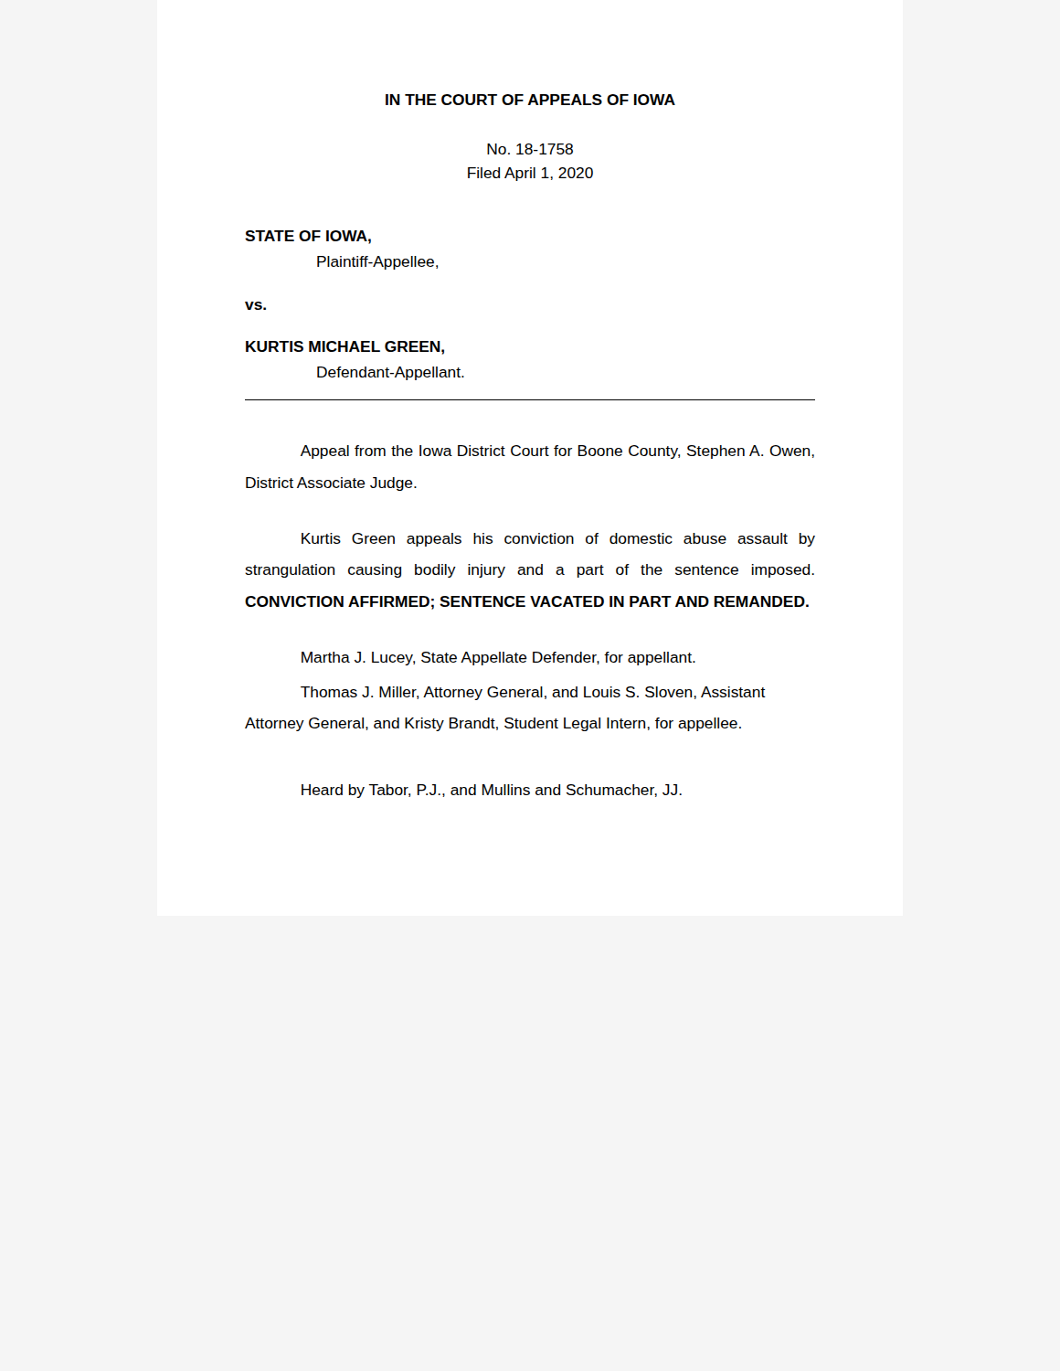IN THE COURT OF APPEALS OF IOWA
No. 18-1758
Filed April 1, 2020
STATE OF IOWA,
Plaintiff-Appellee,
vs.
KURTIS MICHAEL GREEN,
Defendant-Appellant.
Appeal from the Iowa District Court for Boone County, Stephen A. Owen, District Associate Judge.
Kurtis Green appeals his conviction of domestic abuse assault by strangulation causing bodily injury and a part of the sentence imposed. CONVICTION AFFIRMED; SENTENCE VACATED IN PART AND REMANDED.
Martha J. Lucey, State Appellate Defender, for appellant.
Thomas J. Miller, Attorney General, and Louis S. Sloven, Assistant Attorney General, and Kristy Brandt, Student Legal Intern, for appellee.
Heard by Tabor, P.J., and Mullins and Schumacher, JJ.